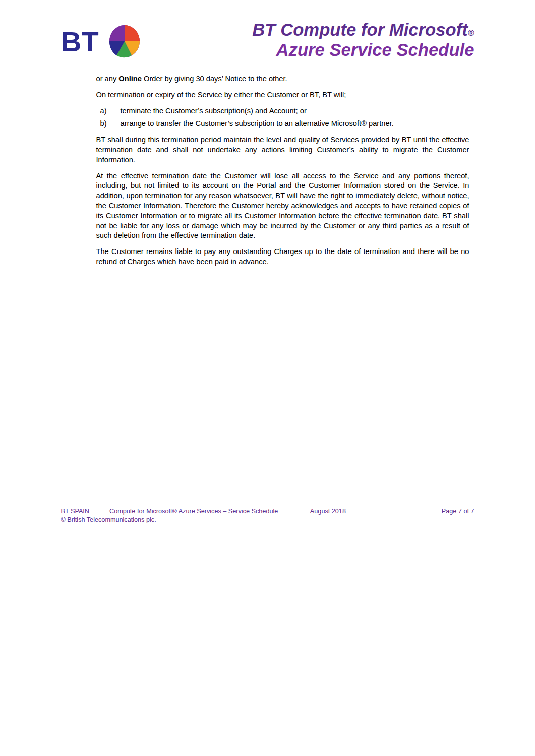BT
BT Compute for Microsoft®
Azure Service Schedule
or any Online Order by giving 30 days’ Notice to the other.
On termination or expiry of the Service by either the Customer or BT, BT will;
a) terminate the Customer’s subscription(s) and Account; or
b) arrange to transfer the Customer’s subscription to an alternative Microsoft® partner.
BT shall during this termination period maintain the level and quality of Services provided by BT until the effective termination date and shall not undertake any actions limiting Customer’s ability to migrate the Customer Information.
At the effective termination date the Customer will lose all access to the Service and any portions thereof, including, but not limited to its account on the Portal and the Customer Information stored on the Service. In addition, upon termination for any reason whatsoever, BT will have the right to immediately delete, without notice, the Customer Information. Therefore the Customer hereby acknowledges and accepts to have retained copies of its Customer Information or to migrate all its Customer Information before the effective termination date. BT shall not be liable for any loss or damage which may be incurred by the Customer or any third parties as a result of such deletion from the effective termination date.
The Customer remains liable to pay any outstanding Charges up to the date of termination and there will be no refund of Charges which have been paid in advance.
BT SPAIN
Compute for Microsoft® Azure Services – Service Schedule August 2018
Page 7 of 7
© British Telecommunications plc.